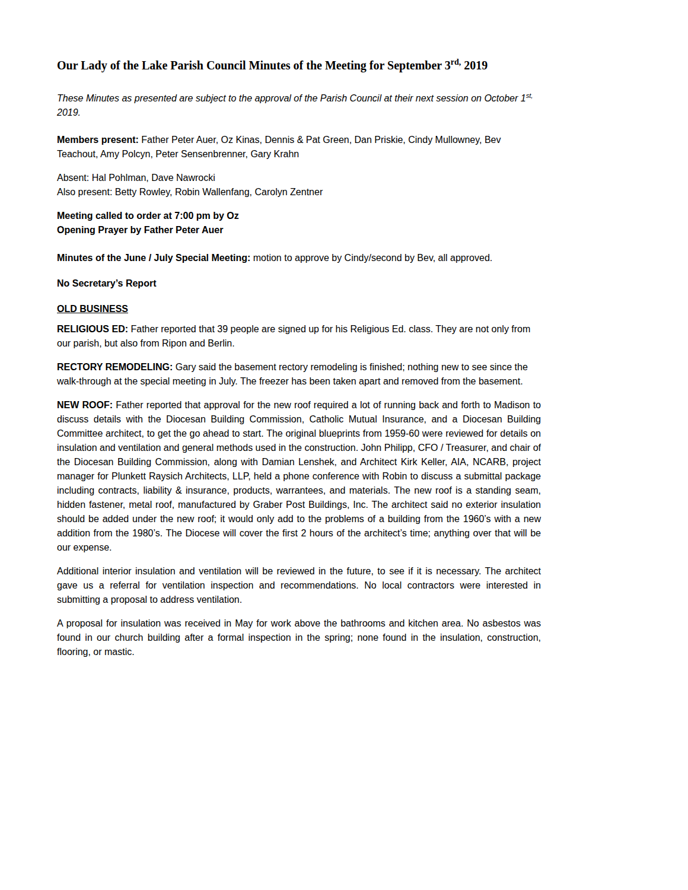Our Lady of the Lake Parish Council Minutes of the Meeting for September 3rd, 2019
These Minutes as presented are subject to the approval of the Parish Council at their next session on October 1st, 2019.
Members present: Father Peter Auer, Oz Kinas, Dennis & Pat Green, Dan Priskie, Cindy Mullowney, Bev Teachout, Amy Polcyn, Peter Sensenbrenner, Gary Krahn
Absent: Hal Pohlman, Dave Nawrocki
Also present: Betty Rowley, Robin Wallenfang, Carolyn Zentner
Meeting called to order at 7:00 pm by Oz
Opening Prayer by Father Peter Auer
Minutes of the June / July Special Meeting: motion to approve by Cindy/second by Bev, all approved.
No Secretary’s Report
OLD BUSINESS
RELIGIOUS ED: Father reported that 39 people are signed up for his Religious Ed. class. They are not only from our parish, but also from Ripon and Berlin.
RECTORY REMODELING: Gary said the basement rectory remodeling is finished; nothing new to see since the walk-through at the special meeting in July. The freezer has been taken apart and removed from the basement.
NEW ROOF: Father reported that approval for the new roof required a lot of running back and forth to Madison to discuss details with the Diocesan Building Commission, Catholic Mutual Insurance, and a Diocesan Building Committee architect, to get the go ahead to start. The original blueprints from 1959-60 were reviewed for details on insulation and ventilation and general methods used in the construction. John Philipp, CFO / Treasurer, and chair of the Diocesan Building Commission, along with Damian Lenshek, and Architect Kirk Keller, AIA, NCARB, project manager for Plunkett Raysich Architects, LLP, held a phone conference with Robin to discuss a submittal package including contracts, liability & insurance, products, warrantees, and materials. The new roof is a standing seam, hidden fastener, metal roof, manufactured by Graber Post Buildings, Inc. The architect said no exterior insulation should be added under the new roof; it would only add to the problems of a building from the 1960’s with a new addition from the 1980’s. The Diocese will cover the first 2 hours of the architect’s time; anything over that will be our expense.
Additional interior insulation and ventilation will be reviewed in the future, to see if it is necessary. The architect gave us a referral for ventilation inspection and recommendations. No local contractors were interested in submitting a proposal to address ventilation.
A proposal for insulation was received in May for work above the bathrooms and kitchen area. No asbestos was found in our church building after a formal inspection in the spring; none found in the insulation, construction, flooring, or mastic.